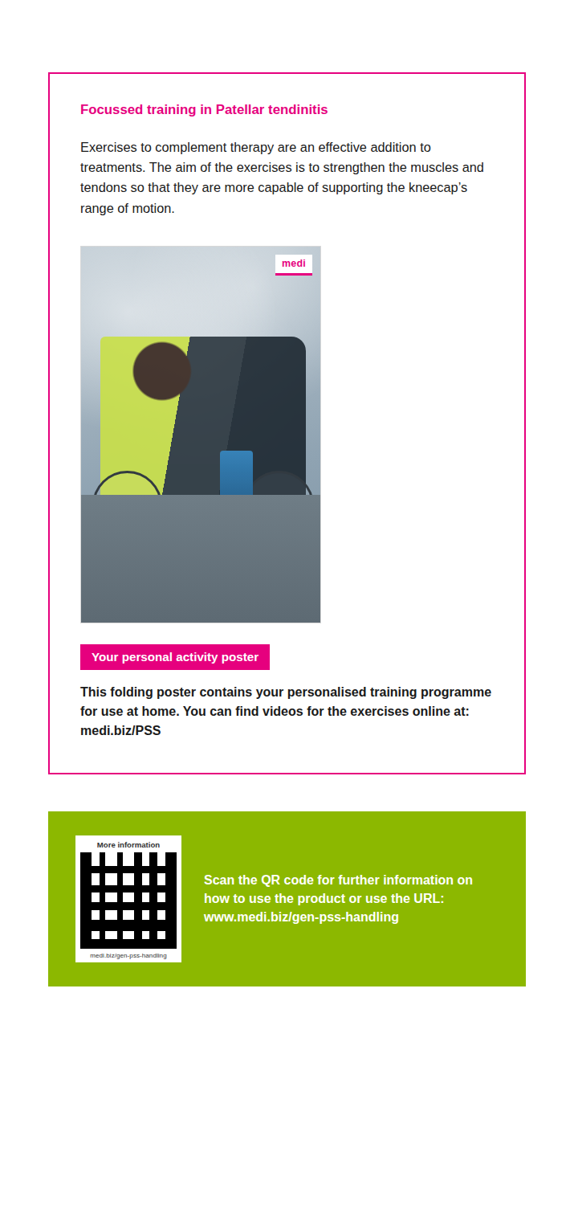Focussed training in Patellar tendinitis
Exercises to complement therapy are an effective addition to treatments. The aim of the exercises is to strengthen the muscles and tendons so that they are more capable of supporting the kneecap’s range of motion.
medi
Please consult your doctor or therapist in advance.
Patellar tendinitis
Therapy-supporting exercises
medi. I feel better.
Your personal activity poster
This folding poster contains your personalised training programme for use at home. You can find videos for the exercises online at: medi.biz/PSS
More information
medi.biz/gen-pss-handling
Scan the QR code for further information on how to use the product or use the URL: www.medi.biz/gen-pss-handling